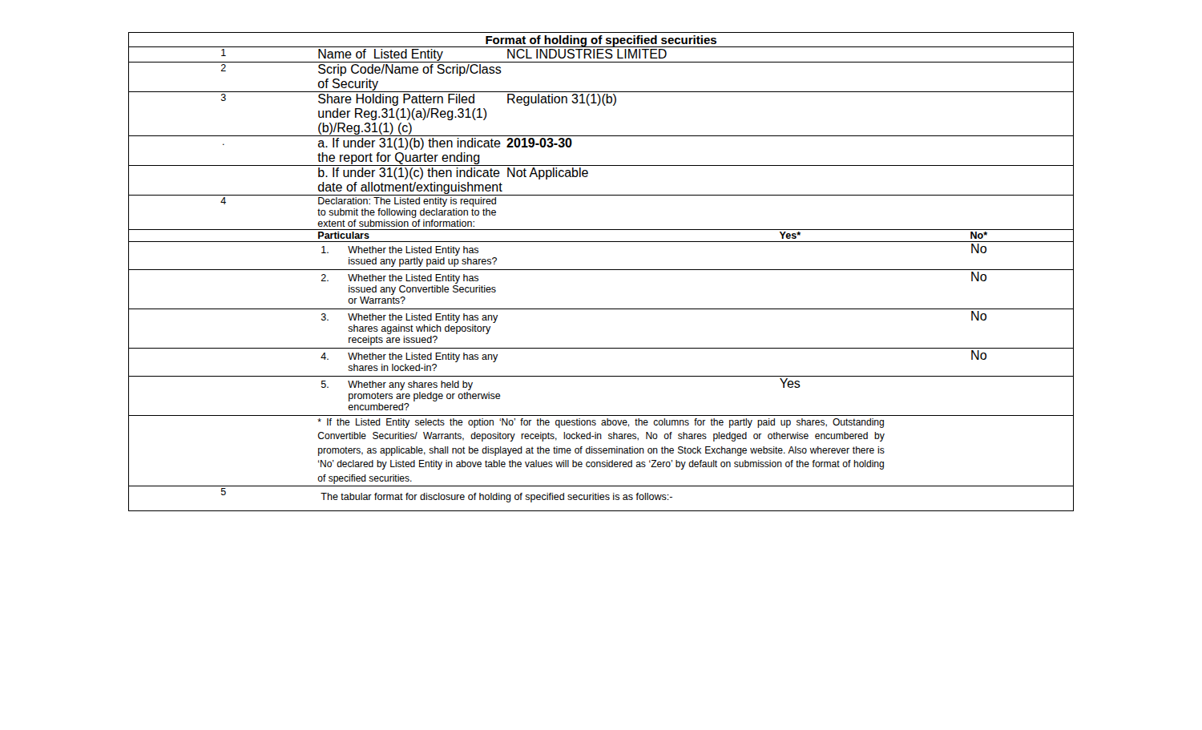| Format of holding of specified securities |
| 1 | Name of Listed Entity | NCL INDUSTRIES LIMITED | | |
| 2 | Scrip Code/Name of Scrip/Class of Security | | | |
| 3 | Share Holding Pattern Filed under Reg.31(1)(a)/Reg.31(1)(b)/Reg.31(1) (c) | Regulation 31(1)(b) | | |
| . | a. If under 31(1)(b) then indicate the report for Quarter ending | 2019-03-30 | | |
| | b. If under 31(1)(c) then indicate date of allotment/extinguishment | Not Applicable | | |
| 4 | Declaration: The Listed entity is required to submit the following declaration to the extent of submission of information: | | | |
| | Particulars | | Yes* | No* |
| | / 1. / Whether the Listed Entity has issued any partly paid up shares? / | | | No |
| | / 2. / Whether the Listed Entity has issued any Convertible Securities or Warrants? / | | | No |
| | / 3. / Whether the Listed Entity has any shares against which depository receipts are issued? / | | | No |
| | / 4. / Whether the Listed Entity has any shares in locked-in? / | | | No |
| | / 5. / Whether any shares held by promoters are pledge or otherwise encumbered? / | | Yes | |
| | * If the Listed Entity selects the option ‘No’ for the questions above, the columns for the partly paid up shares, Outstanding Convertible Securities/ Warrants, depository receipts, locked-in shares, No of shares pledged or otherwise encumbered by promoters, as applicable, shall not be displayed at the time of dissemination on the Stock Exchange website. Also wherever there is ‘No’ declared by Listed Entity in above table the values will be considered as ‘Zero’ by default on submission of the format of holding of specified securities. | |
| 5 | The tabular format for disclosure of holding of specified securities is as follows:- |